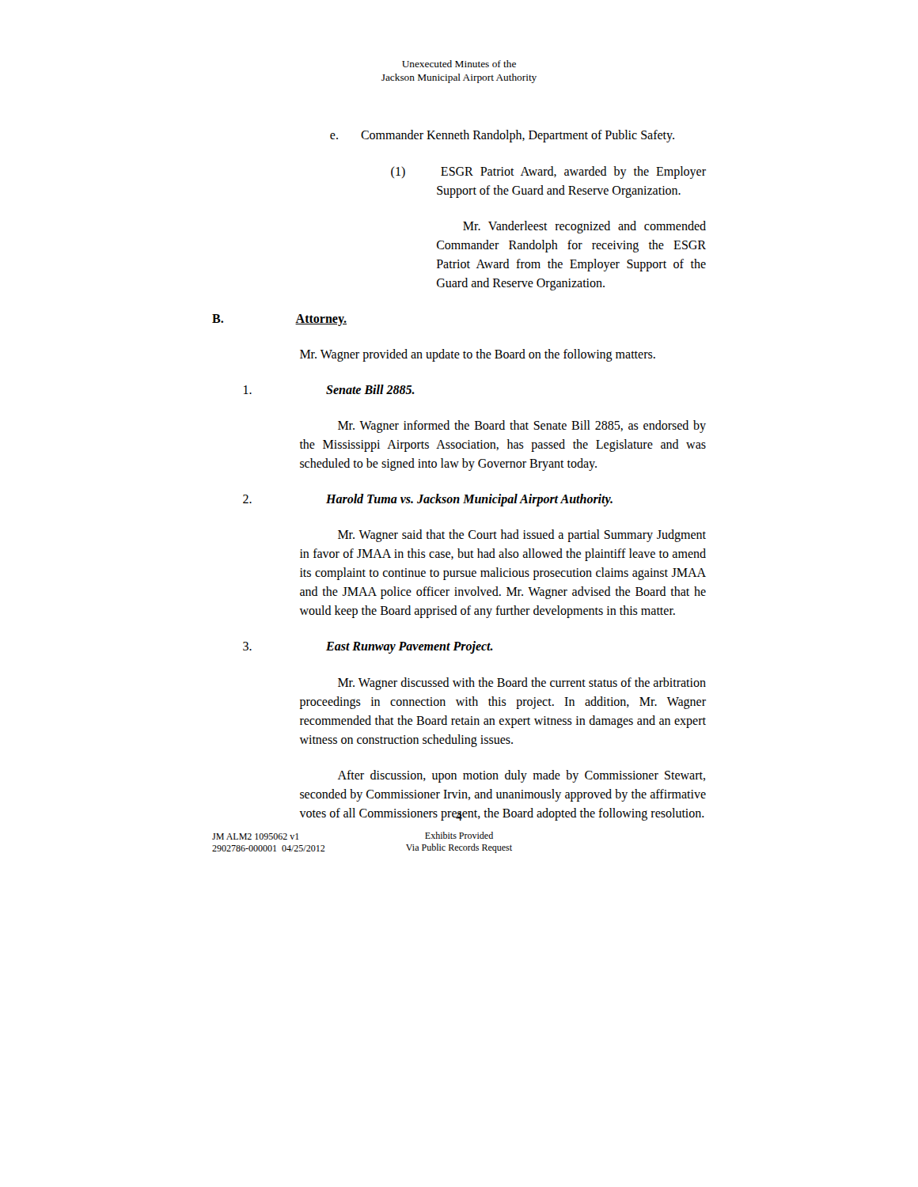Unexecuted Minutes of the
Jackson Municipal Airport Authority
e. Commander Kenneth Randolph, Department of Public Safety.
(1) ESGR Patriot Award, awarded by the Employer Support of the Guard and Reserve Organization.
Mr. Vanderleest recognized and commended Commander Randolph for receiving the ESGR Patriot Award from the Employer Support of the Guard and Reserve Organization.
B. Attorney.
Mr. Wagner provided an update to the Board on the following matters.
1. Senate Bill 2885.
Mr. Wagner informed the Board that Senate Bill 2885, as endorsed by the Mississippi Airports Association, has passed the Legislature and was scheduled to be signed into law by Governor Bryant today.
2. Harold Tuma vs. Jackson Municipal Airport Authority.
Mr. Wagner said that the Court had issued a partial Summary Judgment in favor of JMAA in this case, but had also allowed the plaintiff leave to amend its complaint to continue to pursue malicious prosecution claims against JMAA and the JMAA police officer involved. Mr. Wagner advised the Board that he would keep the Board apprised of any further developments in this matter.
3. East Runway Pavement Project.
Mr. Wagner discussed with the Board the current status of the arbitration proceedings in connection with this project. In addition, Mr. Wagner recommended that the Board retain an expert witness in damages and an expert witness on construction scheduling issues.
After discussion, upon motion duly made by Commissioner Stewart, seconded by Commissioner Irvin, and unanimously approved by the affirmative votes of all Commissioners present, the Board adopted the following resolution.
4
JM ALM2 1095062 v1
2902786-000001 04/25/2012
Exhibits Provided
Via Public Records Request